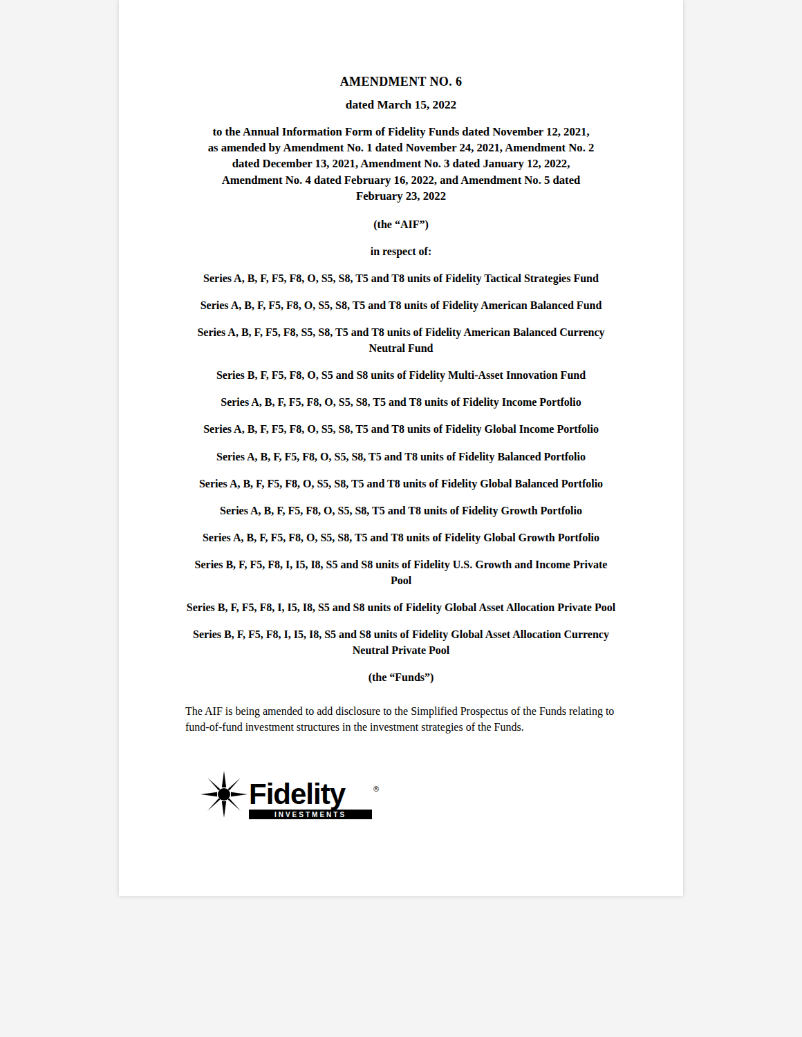AMENDMENT NO. 6
dated March 15, 2022
to the Annual Information Form of Fidelity Funds dated November 12, 2021,
as amended by Amendment No. 1 dated November 24, 2021, Amendment No. 2
dated December 13, 2021, Amendment No. 3 dated January 12, 2022,
Amendment No. 4 dated February 16, 2022, and Amendment No. 5 dated
February 23, 2022
(the “AIF”)
in respect of:
Series A, B, F, F5, F8, O, S5, S8, T5 and T8 units of Fidelity Tactical Strategies Fund
Series A, B, F, F5, F8, O, S5, S8, T5 and T8 units of Fidelity American Balanced Fund
Series A, B, F, F5, F8, S5, S8, T5 and T8 units of Fidelity American Balanced Currency Neutral Fund
Series B, F, F5, F8, O, S5 and S8 units of Fidelity Multi-Asset Innovation Fund
Series A, B, F, F5, F8, O, S5, S8, T5 and T8 units of Fidelity Income Portfolio
Series A, B, F, F5, F8, O, S5, S8, T5 and T8 units of Fidelity Global Income Portfolio
Series A, B, F, F5, F8, O, S5, S8, T5 and T8 units of Fidelity Balanced Portfolio
Series A, B, F, F5, F8, O, S5, S8, T5 and T8 units of Fidelity Global Balanced Portfolio
Series A, B, F, F5, F8, O, S5, S8, T5 and T8 units of Fidelity Growth Portfolio
Series A, B, F, F5, F8, O, S5, S8, T5 and T8 units of Fidelity Global Growth Portfolio
Series B, F, F5, F8, I, I5, I8, S5 and S8 units of Fidelity U.S. Growth and Income Private Pool
Series B, F, F5, F8, I, I5, I8, S5 and S8 units of Fidelity Global Asset Allocation Private Pool
Series B, F, F5, F8, I, I5, I8, S5 and S8 units of Fidelity Global Asset Allocation Currency Neutral Private Pool
(the “Funds”)
The AIF is being amended to add disclosure to the Simplified Prospectus of the Funds relating to fund-of-fund investment structures in the investment strategies of the Funds.
Fidelity ® INVESTMENTS